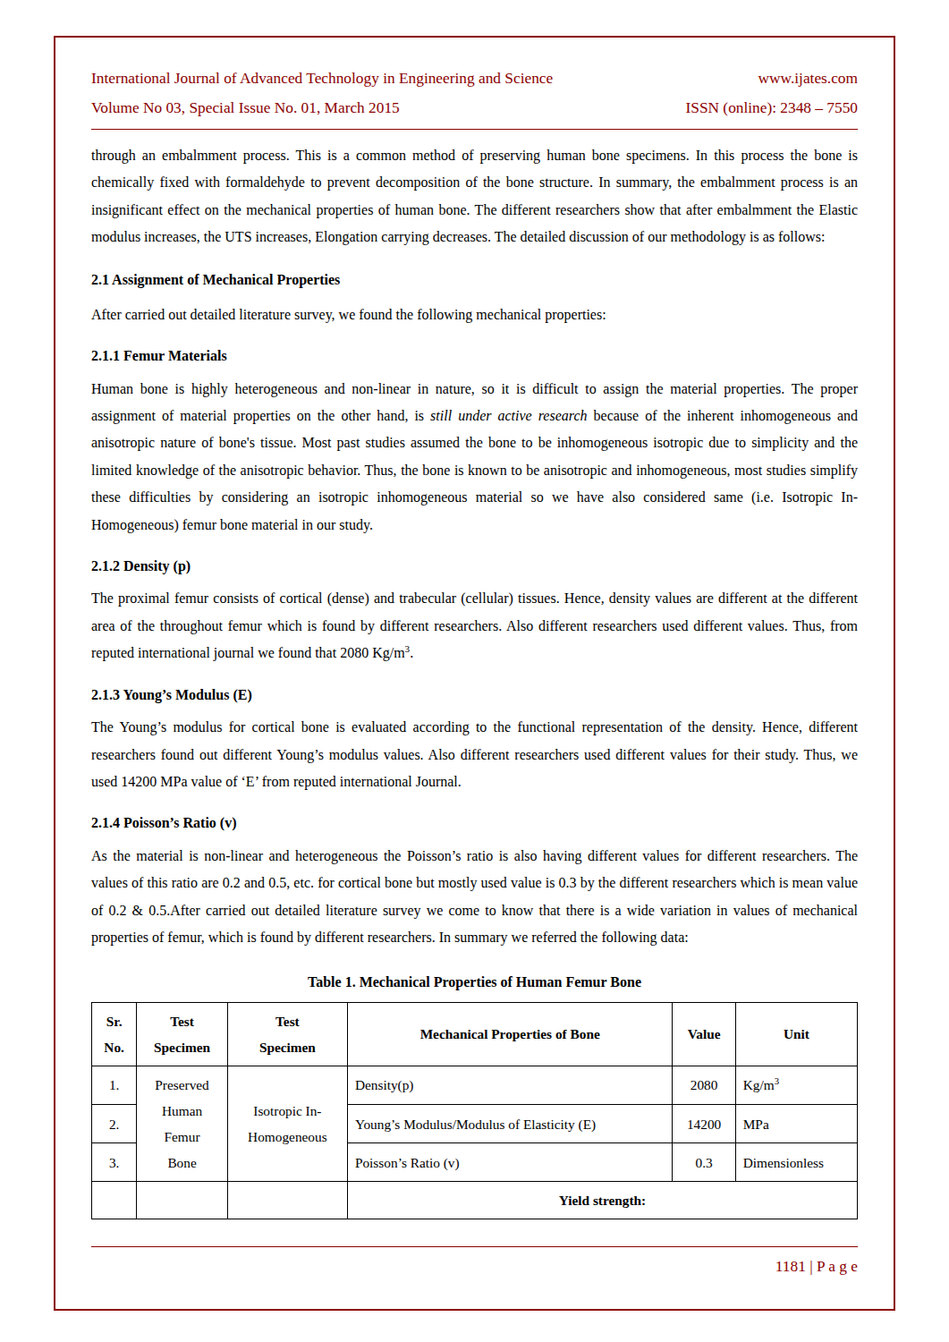International Journal of Advanced Technology in Engineering and Science www.ijates.com
Volume No 03, Special Issue No. 01, March 2015 ISSN (online): 2348 – 7550
through an embalmment process. This is a common method of preserving human bone specimens. In this process the bone is chemically fixed with formaldehyde to prevent decomposition of the bone structure. In summary, the embalmment process is an insignificant effect on the mechanical properties of human bone. The different researchers show that after embalmment the Elastic modulus increases, the UTS increases, Elongation carrying decreases. The detailed discussion of our methodology is as follows:
2.1 Assignment of Mechanical Properties
After carried out detailed literature survey, we found the following mechanical properties:
2.1.1 Femur Materials
Human bone is highly heterogeneous and non-linear in nature, so it is difficult to assign the material properties. The proper assignment of material properties on the other hand, is still under active research because of the inherent inhomogeneous and anisotropic nature of bone's tissue. Most past studies assumed the bone to be inhomogeneous isotropic due to simplicity and the limited knowledge of the anisotropic behavior. Thus, the bone is known to be anisotropic and inhomogeneous, most studies simplify these difficulties by considering an isotropic inhomogeneous material so we have also considered same (i.e. Isotropic In-Homogeneous) femur bone material in our study.
2.1.2 Density (р)
The proximal femur consists of cortical (dense) and trabecular (cellular) tissues. Hence, density values are different at the different area of the throughout femur which is found by different researchers. Also different researchers used different values. Thus, from reputed international journal we found that 2080 Kg/m3.
2.1.3 Young’s Modulus (E)
The Young’s modulus for cortical bone is evaluated according to the functional representation of the density. Hence, different researchers found out different Young’s modulus values. Also different researchers used different values for their study. Thus, we used 14200 MPa value of ‘E’ from reputed international Journal.
2.1.4 Poisson’s Ratio (v)
As the material is non-linear and heterogeneous the Poisson’s ratio is also having different values for different researchers. The values of this ratio are 0.2 and 0.5, etc. for cortical bone but mostly used value is 0.3 by the different researchers which is mean value of 0.2 & 0.5.After carried out detailed literature survey we come to know that there is a wide variation in values of mechanical properties of femur, which is found by different researchers. In summary we referred the following data:
Table 1. Mechanical Properties of Human Femur Bone
| Sr. No. | Test Specimen | Test Specimen | Mechanical Properties of Bone | Value | Unit |
| --- | --- | --- | --- | --- | --- |
| 1. | Preserved Human Femur Bone | Isotropic In- Homogeneous | Density(р) | 2080 | Kg/m 3 |
| 2. | Young’s Modulus/Modulus of Elasticity (E) | 14200 | MPa |
| 3. | Poisson’s Ratio (v) | 0.3 | Dimensionless |
| | | | Yield strength: |
1181 | P a g e